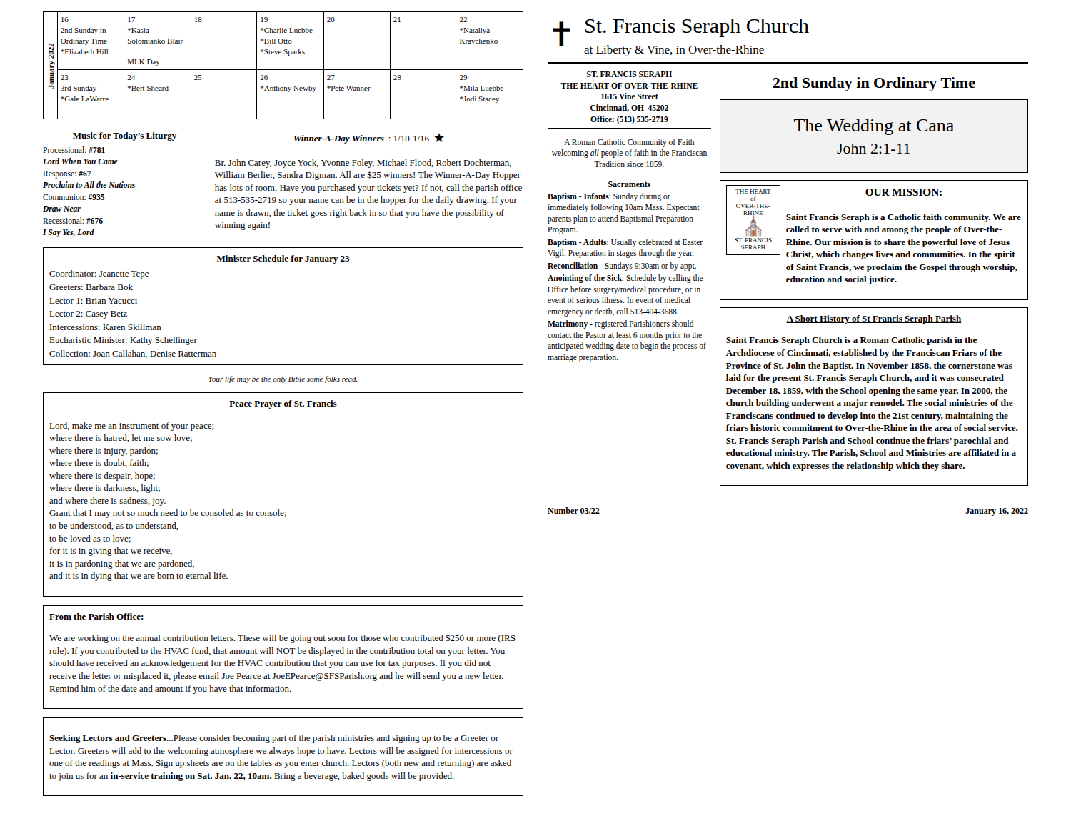| January 2022 | 16 2nd Sunday in Ordinary Time *Elizabeth Hill | 17 *Kasia Solomianko Blair MLK Day | 18 | 19 *Charlie Luebbe *Bill Otto *Steve Sparks | 20 | 21 | 22 *Nataliya Kravchenko |
| 23 3rd Sunday *Gale LaWarre | 24 *Bert Sheard | 25 | 26 *Anthony Newby | 27 *Pete Wanner | 28 | 29 *Mila Luebbe *Jodi Stacey |
Music for Today’s Liturgy
Processional: #781
Lord When You Came
Response: #67
Proclaim to All the Nations
Communion: #935
Draw Near
Recessional: #676
I Say Yes, Lord
Winner-A-Day Winners: 1/10-1/16 ★
Br. John Carey, Joyce Yock, Yvonne Foley, Michael Flood, Robert Dochterman, William Berlier, Sandra Digman. All are $25 winners! The Winner-A-Day Hopper has lots of room. Have you purchased your tickets yet? If not, call the parish office at 513-535-2719 so your name can be in the hopper for the daily drawing. If your name is drawn, the ticket goes right back in so that you have the possibility of winning again!
Minister Schedule for January 23
Coordinator: Jeanette Tepe
Greeters: Barbara Bok
Lector 1: Brian Yacucci
Lector 2: Casey Betz
Intercessions: Karen Skillman
Eucharistic Minister: Kathy Schellinger
Collection: Joan Callahan, Denise Ratterman
Your life may be the only Bible some folks read.
Peace Prayer of St. Francis
Lord, make me an instrument of your peace;
where there is hatred, let me sow love;
where there is injury, pardon;
where there is doubt, faith;
where there is despair, hope;
where there is darkness, light;
and where there is sadness, joy.
Grant that I may not so much need to be consoled as to console;
to be understood, as to understand,
to be loved as to love;
for it is in giving that we receive,
it is in pardoning that we are pardoned,
and it is in dying that we are born to eternal life.
From the Parish Office:
We are working on the annual contribution letters. These will be going out soon for those who contributed $250 or more (IRS rule). If you contributed to the HVAC fund, that amount will NOT be displayed in the contribution total on your letter. You should have received an acknowledgement for the HVAC contribution that you can use for tax purposes. If you did not receive the letter or misplaced it, please email Joe Pearce at JoeEPearce@SFSParish.org and he will send you a new letter. Remind him of the date and amount if you have that information.
Seeking Lectors and Greeters...Please consider becoming part of the parish ministries and signing up to be a Greeter or Lector. Greeters will add to the welcoming atmosphere we always hope to have. Lectors will be assigned for intercessions or one of the readings at Mass. Sign up sheets are on the tables as you enter church. Lectors (both new and returning) are asked to join us for an in-service training on Sat. Jan. 22, 10am. Bring a beverage, baked goods will be provided.
✝
St. Francis Seraph Church
at Liberty & Vine, in Over-the-Rhine
ST. FRANCIS SERAPH
THE HEART OF OVER-THE-RHINE
1615 Vine Street
Cincinnati, OH 45202
Office: (513) 535-2719
A Roman Catholic Community of Faith welcoming all people of faith in the Franciscan Tradition since 1859.
Sacraments
Baptism - Infants: Sunday during or immediately following 10am Mass. Expectant parents plan to attend Baptismal Preparation Program.
Baptism - Adults: Usually celebrated at Easter Vigil. Preparation in stages through the year.
Reconciliation - Sundays 9:30am or by appt.
Anointing of the Sick: Schedule by calling the Office before surgery/medical procedure, or in event of serious illness. In event of medical emergency or death, call 513-404-3688.
Matrimony - registered Parishioners should contact the Pastor at least 6 months prior to the anticipated wedding date to begin the process of marriage preparation.
2nd Sunday in Ordinary Time
The Wedding at Cana John 2:1-11
THE HEART
of
OVER-THE-RHINE ⛪ ST. FRANCIS
SERAPH
OUR MISSION:
Saint Francis Seraph is a Catholic faith community. We are called to serve with and among the people of Over-the-Rhine. Our mission is to share the powerful love of Jesus Christ, which changes lives and communities. In the spirit of Saint Francis, we proclaim the Gospel through worship, education and social justice.
A Short History of St Francis Seraph Parish
Saint Francis Seraph Church is a Roman Catholic parish in the Archdiocese of Cincinnati, established by the Franciscan Friars of the Province of St. John the Baptist. In November 1858, the cornerstone was laid for the present St. Francis Seraph Church, and it was consecrated December 18, 1859, with the School opening the same year. In 2000, the church building underwent a major remodel. The social ministries of the Franciscans continued to develop into the 21st century, maintaining the friars historic commitment to Over-the-Rhine in the area of social service. St. Francis Seraph Parish and School continue the friars’ parochial and educational ministry. The Parish, School and Ministries are affiliated in a covenant, which expresses the relationship which they share.
Number 03/22 January 16, 2022